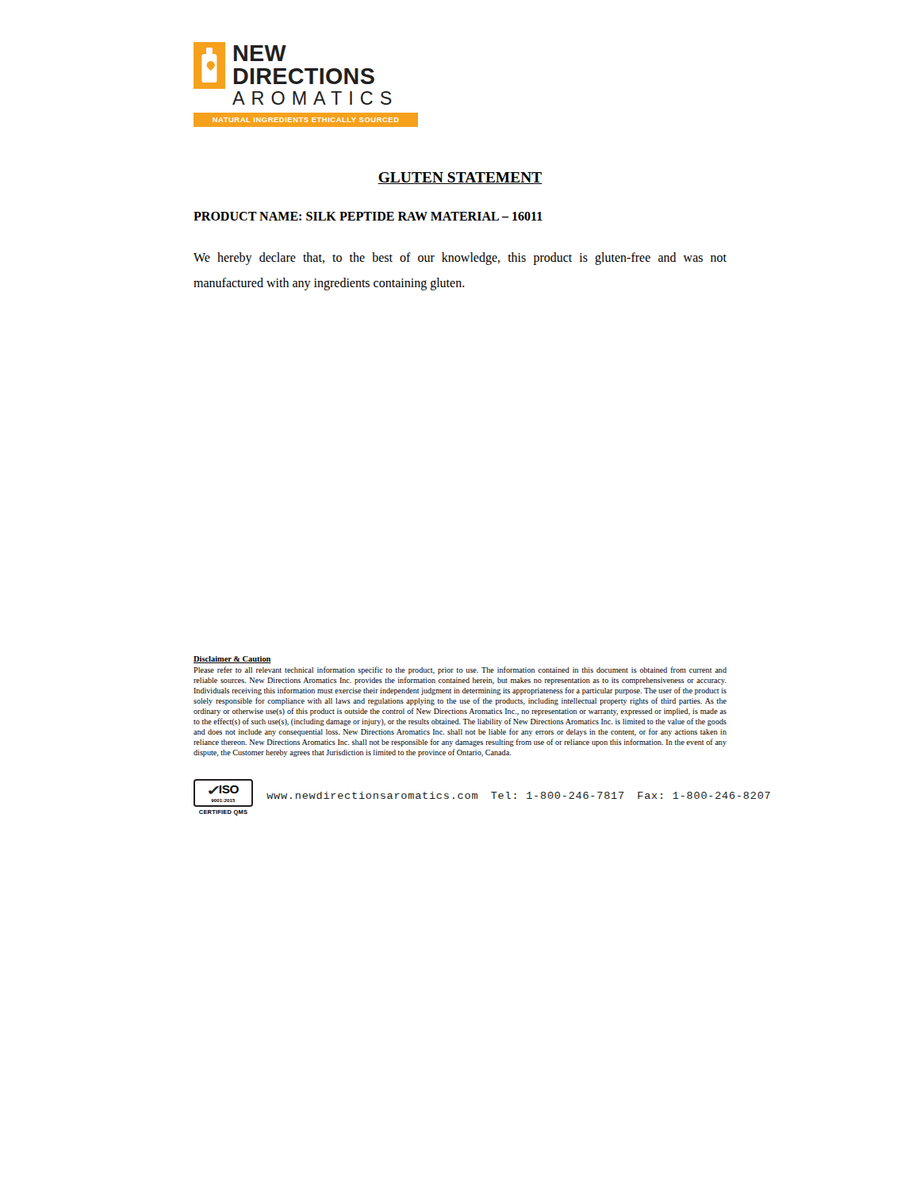NEW DIRECTIONS
AROMATICS
NATURAL INGREDIENTS ETHICALLY SOURCED
GLUTEN STATEMENT
PRODUCT NAME: SILK PEPTIDE RAW MATERIAL – 16011
We hereby declare that, to the best of our knowledge, this product is gluten-free and was not manufactured with any ingredients containing gluten.
Disclaimer & Caution
Please refer to all relevant technical information specific to the product, prior to use. The information contained in this document is obtained from current and reliable sources. New Directions Aromatics Inc. provides the information contained herein, but makes no representation as to its comprehensiveness or accuracy. Individuals receiving this information must exercise their independent judgment in determining its appropriateness for a particular purpose. The user of the product is solely responsible for compliance with all laws and regulations applying to the use of the products, including intellectual property rights of third parties. As the ordinary or otherwise use(s) of this product is outside the control of New Directions Aromatics Inc., no representation or warranty, expressed or implied, is made as to the effect(s) of such use(s), (including damage or injury), or the results obtained. The liability of New Directions Aromatics Inc. is limited to the value of the goods and does not include any consequential loss. New Directions Aromatics Inc. shall not be liable for any errors or delays in the content, or for any actions taken in reliance thereon. New Directions Aromatics Inc. shall not be responsible for any damages resulting from use of or reliance upon this information. In the event of any dispute, the Customer hereby agrees that Jurisdiction is limited to the province of Ontario, Canada.
✓ISO
9001:2015
CERTIFIED QMS
www.newdirectionsaromatics.com Tel: 1-800-246-7817 Fax: 1-800-246-8207